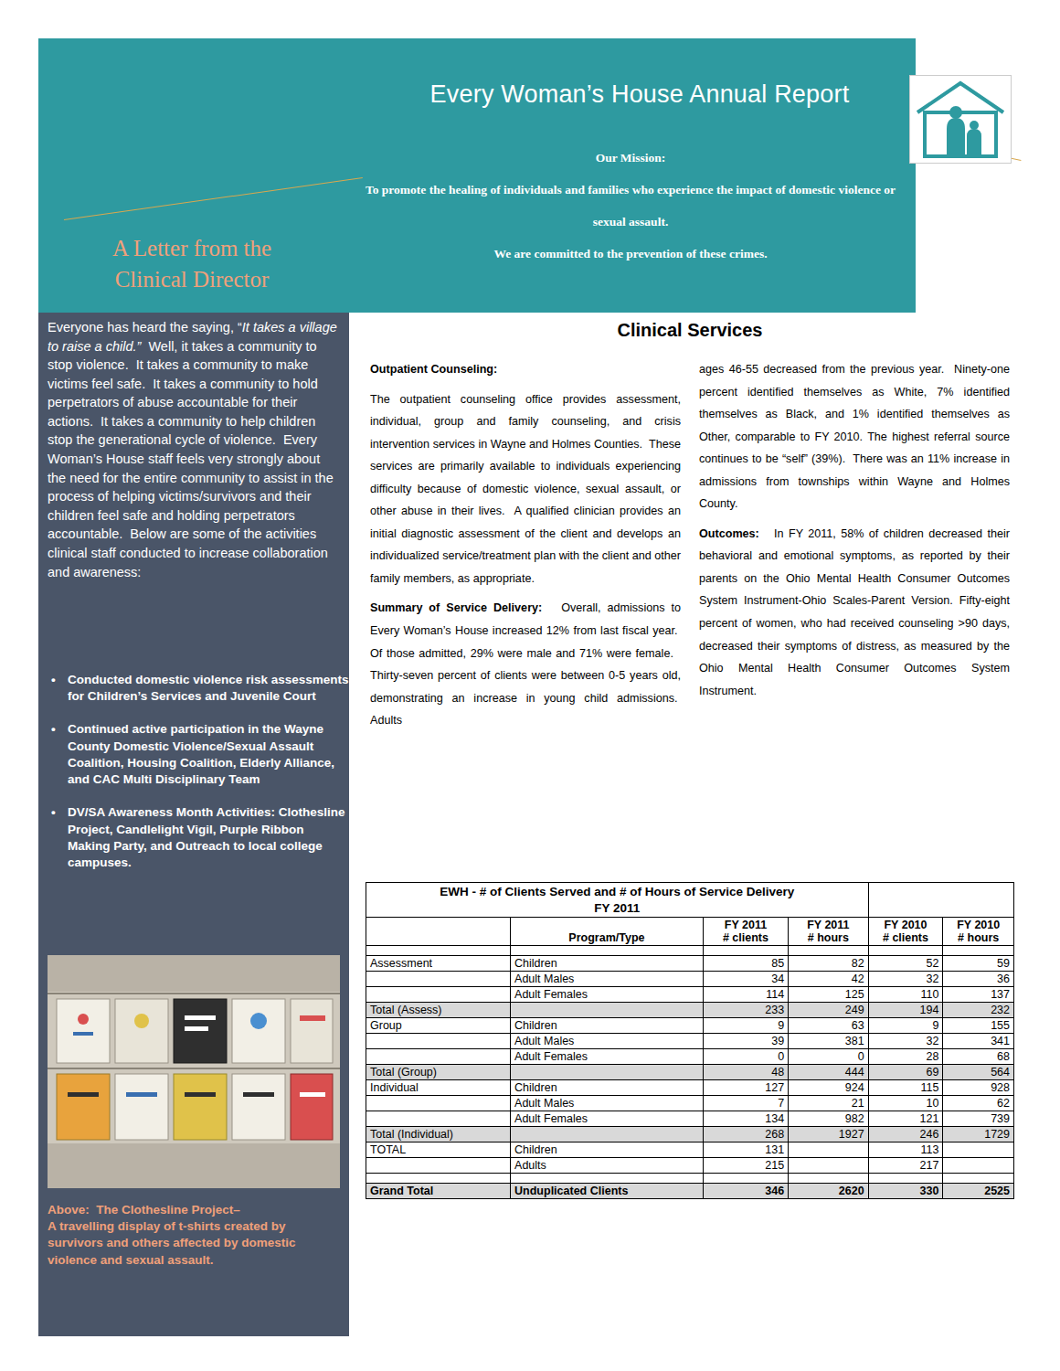Every Woman’s House Annual Report
Our Mission:
To promote the healing of individuals and families who experience the impact of domestic violence or sexual assault.
We are committed to the prevention of these crimes.
A Letter from the
Clinical Director
Everyone has heard the saying, “It takes a village to raise a child.” Well, it takes a community to stop violence. It takes a community to make victims feel safe. It takes a community to hold perpetrators of abuse accountable for their actions. It takes a community to help children stop the generational cycle of violence. Every Woman’s House staff feels very strongly about the need for the entire community to assist in the process of helping victims/survivors and their children feel safe and holding perpetrators accountable. Below are some of the activities clinical staff conducted to increase collaboration and awareness:
Conducted domestic violence risk assessments for Children’s Services and Juvenile Court
Continued active participation in the Wayne County Domestic Violence/Sexual Assault Coalition, Housing Coalition, Elderly Alliance, and CAC Multi Disciplinary Team
DV/SA Awareness Month Activities: Clothesline Project, Candlelight Vigil, Purple Ribbon Making Party, and Outreach to local college campuses.
Above: The Clothesline Project–
A travelling display of t-shirts created by survivors and others affected by domestic violence and sexual assault.
Clinical Services
Outpatient Counseling:
The outpatient counseling office provides assessment, individual, group and family counseling, and crisis intervention services in Wayne and Holmes Counties. These services are primarily available to individuals experiencing difficulty because of domestic violence, sexual assault, or other abuse in their lives. A qualified clinician provides an initial diagnostic assessment of the client and develops an individualized service/treatment plan with the client and other family members, as appropriate.
Summary of Service Delivery: Overall, admissions to Every Woman’s House increased 12% from last fiscal year. Of those admitted, 29% were male and 71% were female. Thirty-seven percent of clients were between 0-5 years old, demonstrating an increase in young child admissions. Adults
ages 46-55 decreased from the previous year. Ninety-one percent identified themselves as White, 7% identified themselves as Black, and 1% identified themselves as Other, comparable to FY 2010. The highest referral source continues to be “self” (39%). There was an 11% increase in admissions from townships within Wayne and Holmes County.
Outcomes: In FY 2011, 58% of children decreased their behavioral and emotional symptoms, as reported by their parents on the Ohio Mental Health Consumer Outcomes System Instrument-Ohio Scales-Parent Version. Fifty-eight percent of women, who had received counseling >90 days, decreased their symptoms of distress, as measured by the Ohio Mental Health Consumer Outcomes System Instrument.
| EWH - # of Clients Served and # of Hours of Service Delivery FY 2011 | |
| | Program/Type | FY 2011 # clients | FY 2011 # hours | FY 2010 # clients | FY 2010 # hours |
| Assessment | Children | 85 | 82 | 52 | 59 |
| | Adult Males | 34 | 42 | 32 | 36 |
| | Adult Females | 114 | 125 | 110 | 137 |
| Total (Assess) | | 233 | 249 | 194 | 232 |
| Group | Children | 9 | 63 | 9 | 155 |
| | Adult Males | 39 | 381 | 32 | 341 |
| | Adult Females | 0 | 0 | 28 | 68 |
| Total (Group) | | 48 | 444 | 69 | 564 |
| Individual | Children | 127 | 924 | 115 | 928 |
| | Adult Males | 7 | 21 | 10 | 62 |
| | Adult Females | 134 | 982 | 121 | 739 |
| Total (Individual) | | 268 | 1927 | 246 | 1729 |
| TOTAL | Children | 131 | | 113 | |
| | Adults | 215 | | 217 | |
| Grand Total | Unduplicated Clients | 346 | 2620 | 330 | 2525 |